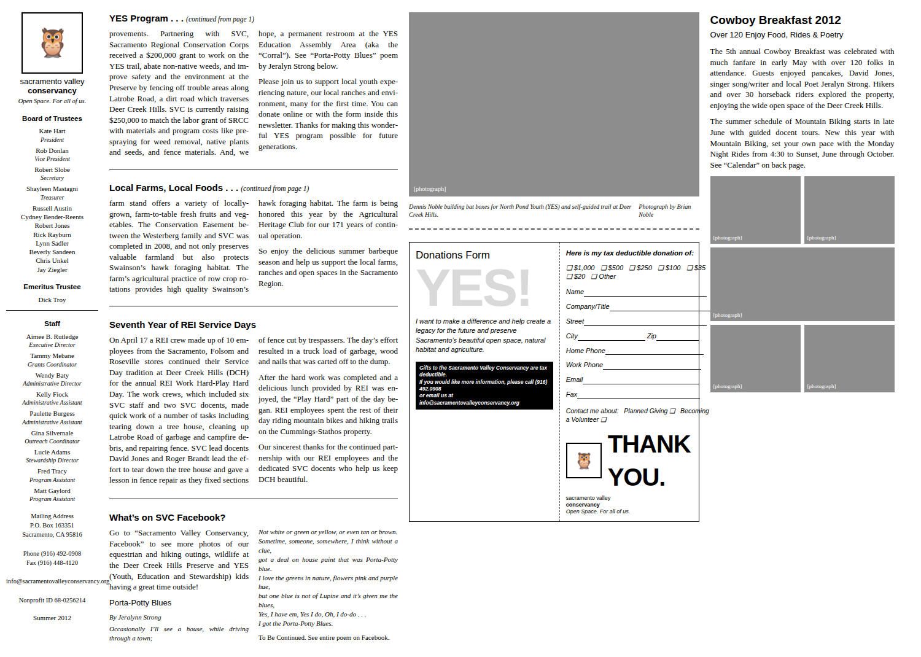🦉
sacramento valley
conservancy
Open Space. For all of us.
Board of Trustees
Kate Hart
President
Rob Donlan
Vice President
Robert Slobe
Secretary
Shayleen Mastagni
Treasurer
Russell Austin
Cydney Bender-Reents
Robert Jones
Rick Rayburn
Lynn Sadler
Beverly Sandeen
Chris Unkel
Jay Ziegler
Emeritus Trustee
Dick Troy
Staff
Aimee B. Rutledge
Executive Director
Tammy Mebane
Grants Coordinator
Wendy Baty
Administrative Director
Kelly Fiock
Administrative Assistant
Paulette Burgess
Administrative Assistant
Gina Silvernale
Outreach Coordinator
Lucie Adams
Stewardship Director
Fred Tracy
Program Assistant
Matt Gaylord
Program Assistant
Mailing Address
P.O. Box 163351
Sacramento, CA 95816
Phone (916) 492-0908
Fax (916) 448-4120
info@sacramentovalleyconservancy.org
Nonprofit ID 68-0256214
Summer 2012
YES Program . . . (continued from page 1)
provements. Partnering with SVC, Sacramento Regional Conservation Corps received a $200,000 grant to work on the YES trail, abate non-native weeds, and improve safety and the environment at the Preserve by fencing off trouble areas along Latrobe Road, a dirt road which traverses Deer Creek Hills. SVC is currently raising $250,000 to match the labor grant of SRCC with materials and program costs like pre-spraying for weed removal, native plants and seeds, and fence materials. And, we hope, a permanent restroom at the YES Education Assembly Area (aka the “Corral”). See “Porta-Potty Blues” poem by Jeralyn Strong below.
Please join us to support local youth experiencing nature, our local ranches and environment, many for the first time. You can donate online or with the form inside this newsletter. Thanks for making this wonderful YES program possible for future generations.
Local Farms, Local Foods . . . (continued from page 1)
farm stand offers a variety of locally-grown, farm-to-table fresh fruits and vegetables. The Conservation Easement between the Westerberg family and SVC was completed in 2008, and not only preserves valuable farmland but also protects Swainson’s hawk foraging habitat. The farm’s agricultural practice of row crop rotations provides high quality Swainson’s hawk foraging habitat. The farm is being honored this year by the Agricultural Heritage Club for our 171 years of continual operation.
So enjoy the delicious summer barbeque season and help us support the local farms, ranches and open spaces in the Sacramento Region.
Seventh Year of REI Service Days
On April 17 a REI crew made up of 10 employees from the Sacramento, Folsom and Roseville stores continued their Service Day tradition at Deer Creek Hills (DCH) for the annual REI Work Hard-Play Hard Day. The work crews, which included six SVC staff and two SVC docents, made quick work of a number of tasks including tearing down a tree house, cleaning up Latrobe Road of garbage and campfire debris, and repairing fence. SVC lead docents David Jones and Roger Brandt lead the effort to tear down the tree house and gave a lesson in fence repair as they fixed sections of fence cut by trespassers. The day’s effort resulted in a truck load of garbage, wood and nails that was carted off to the dump.
After the hard work was completed and a delicious lunch provided by REI was enjoyed, the “Play Hard” part of the day began. REI employees spent the rest of their day riding mountain bikes and hiking trails on the Cummings-Stathos property.
Our sincerest thanks for the continued partnership with our REI employees and the dedicated SVC docents who help us keep DCH beautiful.
What’s on SVC Facebook?
Go to “Sacramento Valley Conservancy, Facebook” to see more photos of our equestrian and hiking outings, wildlife at the Deer Creek Hills Preserve and YES (Youth, Education and Stewardship) kids having a great time outside!
Porta-Potty Blues
By Jeralynn Strong
Occasionally I’ll see a house, while driving through a town;
Not white or green or yellow, or even tan or brown.
Sometime, someone, somewhere, I think without a clue,
got a deal on house paint that was Porta-Potty blue.
I love the greens in nature, flowers pink and purple hue,
but one blue is not of Lupine and it’s given me the blues,
Yes, I have em, Yes I do, Oh, I do-do . . .
I got the Porta-Potty Blues.
To Be Continued. See entire poem on Facebook.
[photograph]
Dennis Noble building bat boxes for North Pond Youth (YES) and self-guided trail at Deer Creek Hills. Photograph by Brian Noble
Donations Form
YES!
I want to make a difference and help create a legacy for the future and preserve Sacramento’s beautiful open space, natural habitat and agriculture.
Gifts to the Sacramento Valley Conservancy are tax deductible.
If you would like more information, please call (916) 492.0908
or email us at info@sacramentovalleyconservancy.org
Here is my tax deductible donation of:
❑ $1,000 ❑ $500 ❑ $250 ❑ $100 ❑ $35 ❑ $20 ❑ Other
Name
Company/Title
Street
City Zip
Home Phone
Work Phone
Email
Fax
Contact me about: Planned Giving ❑ Becoming a Volunteer ❑
🦉
THANK YOU.
sacramento valley
conservancy
Open Space. For all of us.
Cowboy Breakfast 2012
Over 120 Enjoy Food, Rides & Poetry
The 5th annual Cowboy Breakfast was celebrated with much fanfare in early May with over 120 folks in attendance. Guests enjoyed pancakes, David Jones, singer song/writer and local Poet Jeralyn Strong. Hikers and over 30 horseback riders explored the property, enjoying the wide open space of the Deer Creek Hills.
The summer schedule of Mountain Biking starts in late June with guided docent tours. New this year with Mountain Biking, set your own pace with the Monday Night Rides from 4:30 to Sunset, June through October. See “Calendar” on back page.
[photograph]
[photograph]
[photograph]
[photograph]
[photograph]